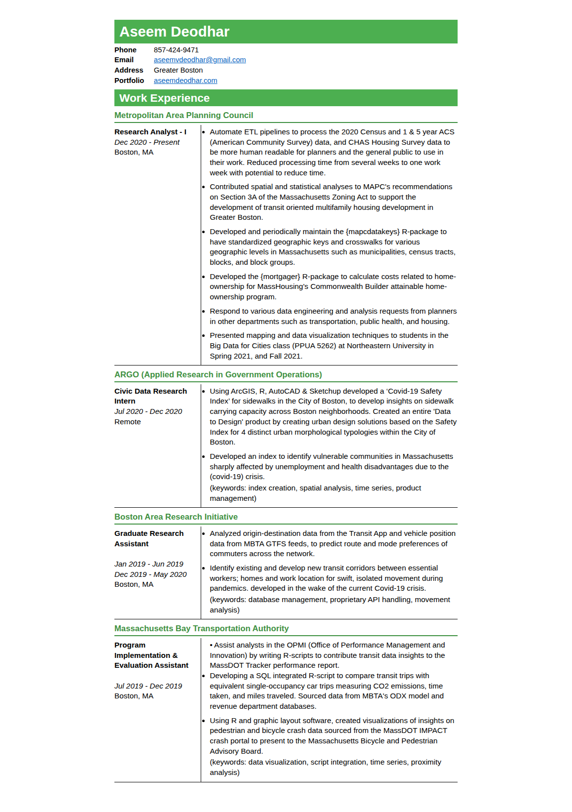Aseem Deodhar
| Phone | 857-424-9471 |
| Email | aseemvdeodhar@gmail.com |
| Address | Greater Boston |
| Portfolio | aseemdeodhar.com |
Work Experience
Metropolitan Area Planning Council
| Research Analyst - I Dec 2020 - Present Boston, MA | Automate ETL pipelines to process the 2020 Census and 1 & 5 year ACS (American Community Survey) data, and CHAS Housing Survey data to be more human readable for planners and the general public to use in their work. Reduced processing time from several weeks to one work week with potential to reduce time. Contributed spatial and statistical analyses to MAPC's recommendations on Section 3A of the Massachusetts Zoning Act to support the development of transit oriented multifamily housing development in Greater Boston. Developed and periodically maintain the {mapcdatakeys} R-package to have standardized geographic keys and crosswalks for various geographic levels in Massachusetts such as municipalities, census tracts, blocks, and block groups. Developed the {mortgager} R-package to calculate costs related to home-ownership for MassHousing's Commonwealth Builder attainable home-ownership program. Respond to various data engineering and analysis requests from planners in other departments such as transportation, public health, and housing. Presented mapping and data visualization techniques to students in the Big Data for Cities class (PPUA 5262) at Northeastern University in Spring 2021, and Fall 2021. |
ARGO (Applied Research in Government Operations)
| Civic Data Research Intern Jul 2020 - Dec 2020 Remote | Using ArcGIS, R, AutoCAD & Sketchup developed a ‘Covid-19 Safety Index’ for sidewalks in the City of Boston, to develop insights on sidewalk carrying capacity across Boston neighborhoods. Created an entire 'Data to Design' product by creating urban design solutions based on the Safety Index for 4 distinct urban morphological typologies within the City of Boston. Developed an index to identify vulnerable communities in Massachusetts sharply affected by unemployment and health disadvantages due to the (covid-19) crisis. (keywords: index creation, spatial analysis, time series, product management) |
Boston Area Research Initiative
| Graduate Research Assistant Jan 2019 - Jun 2019 Dec 2019 - May 2020 Boston, MA | Analyzed origin-destination data from the Transit App and vehicle position data from MBTA GTFS feeds, to predict route and mode preferences of commuters across the network. Identify existing and develop new transit corridors between essential workers; homes and work location for swift, isolated movement during pandemics. developed in the wake of the current Covid-19 crisis. (keywords: database management, proprietary API handling, movement analysis) |
Massachusetts Bay Transportation Authority
| Program Implementation & Evaluation Assistant Jul 2019 - Dec 2019 Boston, MA | • Assist analysts in the OPMI (Office of Performance Management and Innovation) by writing R-scripts to contribute transit data insights to the MassDOT Tracker performance report. Developing a SQL integrated R-script to compare transit trips with equivalent single-occupancy car trips measuring CO2 emissions, time taken, and miles traveled. Sourced data from MBTA's ODX model and revenue department databases. Using R and graphic layout software, created visualizations of insights on pedestrian and bicycle crash data sourced from the MassDOT IMPACT crash portal to present to the Massachusetts Bicycle and Pedestrian Advisory Board. (keywords: data visualization, script integration, time series, proximity analysis) |